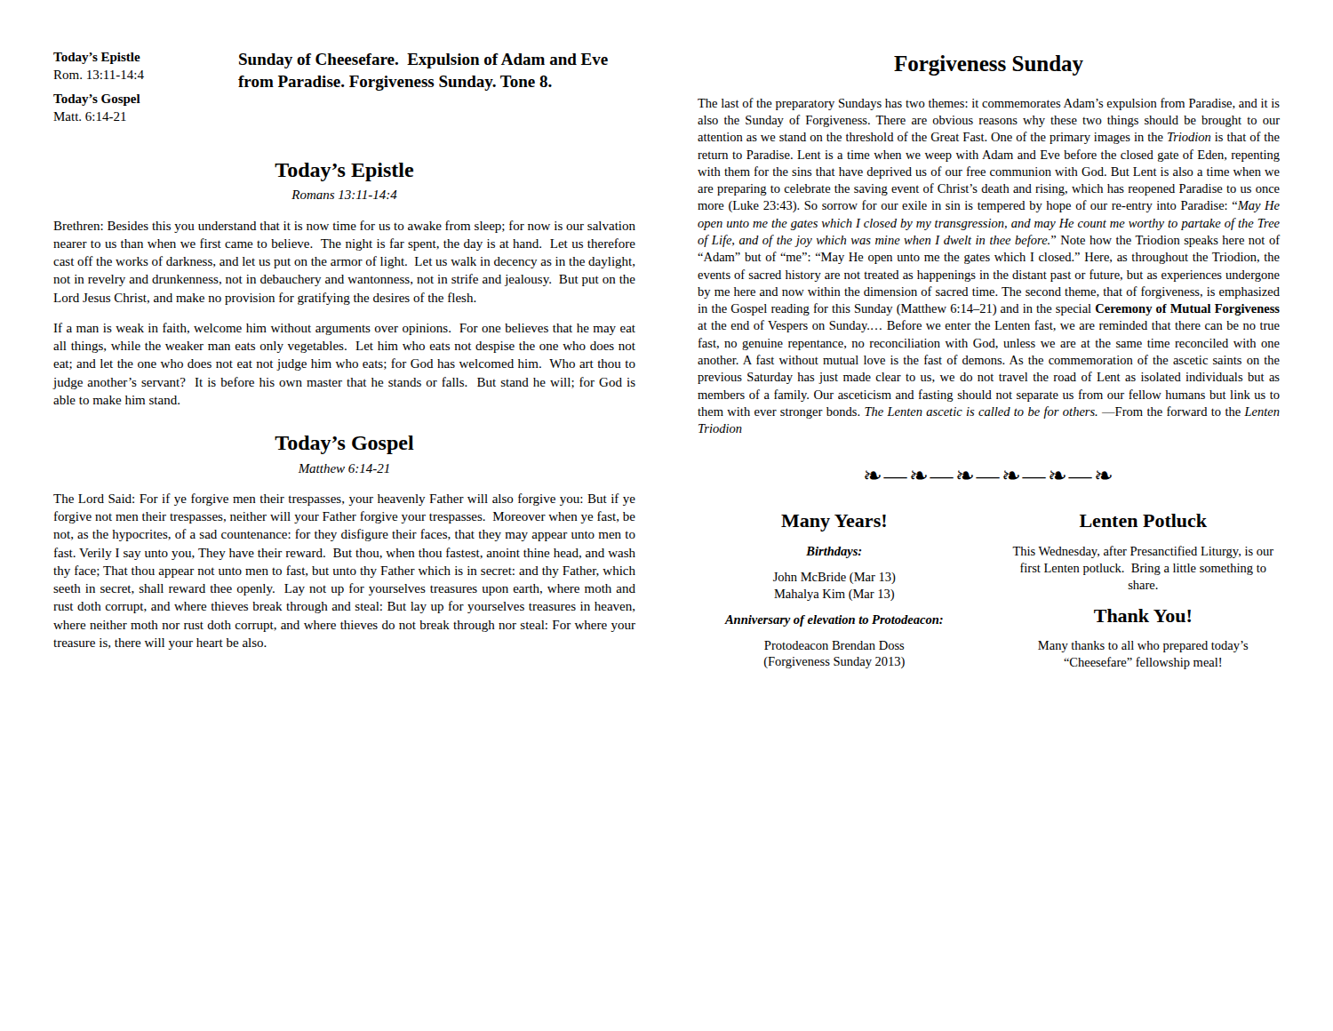Today’s Epistle Rom. 13:11-14:4 Today’s Gospel Matt. 6:14-21
Sunday of Cheesefare. Expulsion of Adam and Eve from Paradise. Forgiveness Sunday. Tone 8.
Today’s Epistle
Romans 13:11-14:4
Brethren: Besides this you understand that it is now time for us to awake from sleep; for now is our salvation nearer to us than when we first came to believe. The night is far spent, the day is at hand. Let us therefore cast off the works of darkness, and let us put on the armor of light. Let us walk in decency as in the daylight, not in revelry and drunkenness, not in debauchery and wantonness, not in strife and jealousy. But put on the Lord Jesus Christ, and make no provision for gratifying the desires of the flesh.
If a man is weak in faith, welcome him without arguments over opinions. For one believes that he may eat all things, while the weaker man eats only vegetables. Let him who eats not despise the one who does not eat; and let the one who does not eat not judge him who eats; for God has welcomed him. Who art thou to judge another’s servant? It is before his own master that he stands or falls. But stand he will; for God is able to make him stand.
Today’s Gospel
Matthew 6:14-21
The Lord Said: For if ye forgive men their trespasses, your heavenly Father will also forgive you: But if ye forgive not men their trespasses, neither will your Father forgive your trespasses. Moreover when ye fast, be not, as the hypocrites, of a sad countenance: for they disfigure their faces, that they may appear unto men to fast. Verily I say unto you, They have their reward. But thou, when thou fastest, anoint thine head, and wash thy face; That thou appear not unto men to fast, but unto thy Father which is in secret: and thy Father, which seeth in secret, shall reward thee openly. Lay not up for yourselves treasures upon earth, where moth and rust doth corrupt, and where thieves break through and steal: But lay up for yourselves treasures in heaven, where neither moth nor rust doth corrupt, and where thieves do not break through nor steal: For where your treasure is, there will your heart be also.
Forgiveness Sunday
The last of the preparatory Sundays has two themes: it commemorates Adam’s expulsion from Paradise, and it is also the Sunday of Forgiveness. There are obvious reasons why these two things should be brought to our attention as we stand on the threshold of the Great Fast. One of the primary images in the Triodion is that of the return to Paradise. Lent is a time when we weep with Adam and Eve before the closed gate of Eden, repenting with them for the sins that have deprived us of our free communion with God. But Lent is also a time when we are preparing to celebrate the saving event of Christ’s death and rising, which has reopened Paradise to us once more (Luke 23:43). So sorrow for our exile in sin is tempered by hope of our re-entry into Paradise: “May He open unto me the gates which I closed by my transgression, and may He count me worthy to partake of the Tree of Life, and of the joy which was mine when I dwelt in thee before.” Note how the Triodion speaks here not of “Adam” but of “me”: “May He open unto me the gates which I closed.” Here, as throughout the Triodion, the events of sacred history are not treated as happenings in the distant past or future, but as experiences undergone by me here and now within the dimension of sacred time. The second theme, that of forgiveness, is emphasized in the Gospel reading for this Sunday (Matthew 6:14–21) and in the special Ceremony of Mutual Forgiveness at the end of Vespers on Sunday.… Before we enter the Lenten fast, we are reminded that there can be no true fast, no genuine repentance, no reconciliation with God, unless we are at the same time reconciled with one another. A fast without mutual love is the fast of demons. As the commemoration of the ascetic saints on the previous Saturday has just made clear to us, we do not travel the road of Lent as isolated individuals but as members of a family. Our asceticism and fasting should not separate us from our fellow humans but link us to them with ever stronger bonds. The Lenten ascetic is called to be for others. —From the forward to the Lenten Triodion
❧—❧—❧—❧—❧—❧
Many Years!
Birthdays:
John McBride (Mar 13)
Mahalya Kim (Mar 13)
Anniversary of elevation to Protodeacon:
Protodeacon Brendan Doss
(Forgiveness Sunday 2013)
Lenten Potluck
This Wednesday, after Presanctified Liturgy, is our first Lenten potluck. Bring a little something to share.
Thank You!
Many thanks to all who prepared today’s “Cheesefare” fellowship meal!